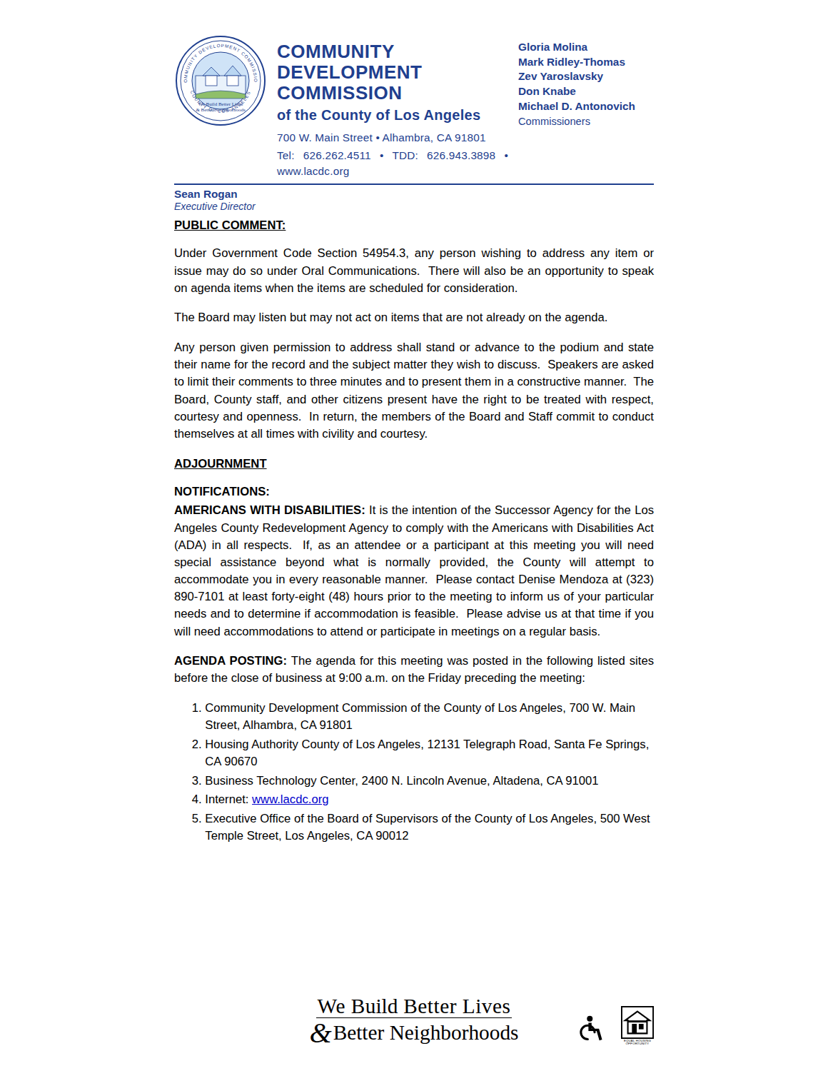COMMUNITY DEVELOPMENT COMMISSION COUNTY OF LOS ANGELES We Build Better Lives & Better Neighborhoods
COMMUNITY DEVELOPMENT COMMISSION
of the County of Los Angeles
700 W. Main Street • Alhambra, CA 91801
Tel: 626.262.4511 • TDD: 626.943.3898 • www.lacdc.org
Gloria Molina
Mark Ridley-Thomas
Zev Yaroslavsky
Don Knabe
Michael D. Antonovich Commissioners
Sean Rogan Executive Director
PUBLIC COMMENT:
Under Government Code Section 54954.3, any person wishing to address any item or issue may do so under Oral Communications. There will also be an opportunity to speak on agenda items when the items are scheduled for consideration.
The Board may listen but may not act on items that are not already on the agenda.
Any person given permission to address shall stand or advance to the podium and state their name for the record and the subject matter they wish to discuss. Speakers are asked to limit their comments to three minutes and to present them in a constructive manner. The Board, County staff, and other citizens present have the right to be treated with respect, courtesy and openness. In return, the members of the Board and Staff commit to conduct themselves at all times with civility and courtesy.
ADJOURNMENT
NOTIFICATIONS:
AMERICANS WITH DISABILITIES: It is the intention of the Successor Agency for the Los Angeles County Redevelopment Agency to comply with the Americans with Disabilities Act (ADA) in all respects. If, as an attendee or a participant at this meeting you will need special assistance beyond what is normally provided, the County will attempt to accommodate you in every reasonable manner. Please contact Denise Mendoza at (323) 890-7101 at least forty-eight (48) hours prior to the meeting to inform us of your particular needs and to determine if accommodation is feasible. Please advise us at that time if you will need accommodations to attend or participate in meetings on a regular basis.
AGENDA POSTING: The agenda for this meeting was posted in the following listed sites before the close of business at 9:00 a.m. on the Friday preceding the meeting:
Community Development Commission of the County of Los Angeles, 700 W. Main Street, Alhambra, CA 91801
Housing Authority County of Los Angeles, 12131 Telegraph Road, Santa Fe Springs, CA 90670
Business Technology Center, 2400 N. Lincoln Avenue, Altadena, CA 91001
Internet: www.lacdc.org
Executive Office of the Board of Supervisors of the County of Los Angeles, 500 West Temple Street, Los Angeles, CA 90012
We Build Better Lives &Better Neighborhoods
EQUAL HOUSING
OPPORTUNITY